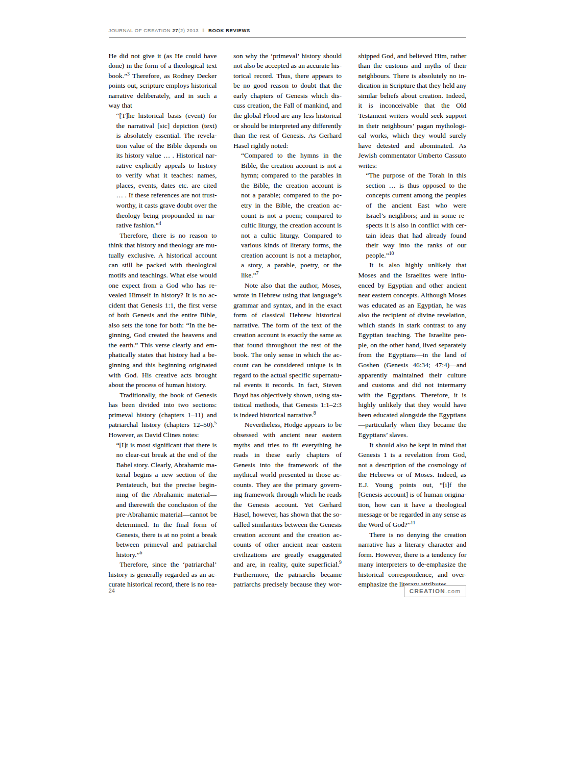JOURNAL OF CREATION 27(2) 2013 ‖ BOOK REVIEWS
He did not give it (as He could have done) in the form of a theological text book.”3 Therefore, as Rodney Decker points out, scripture employs historical narrative deliberately, and in such a way that
“[T]he historical basis (event) for the narratival [sic] depiction (text) is absolutely essential. The revelation value of the Bible depends on its history value … . Historical narrative explicitly appeals to history to verify what it teaches: names, places, events, dates etc. are cited … . If these references are not trustworthy, it casts grave doubt over the theology being propounded in narrative fashion.”4
Therefore, there is no reason to think that history and theology are mutually exclusive. A historical account can still be packed with theological motifs and teachings. What else would one expect from a God who has revealed Himself in history? It is no accident that Genesis 1:1, the first verse of both Genesis and the entire Bible, also sets the tone for both: “In the beginning, God created the heavens and the earth.” This verse clearly and emphatically states that history had a beginning and this beginning originated with God. His creative acts brought about the process of human history.
Traditionally, the book of Genesis has been divided into two sections: primeval history (chapters 1–11) and patriarchal history (chapters 12–50).5 However, as David Clines notes:
“[I]t is most significant that there is no clear-cut break at the end of the Babel story. Clearly, Abrahamic material begins a new section of the Pentateuch, but the precise beginning of the Abrahamic material—and therewith the conclusion of the pre-Abrahamic material—cannot be determined. In the final form of Genesis, there is at no point a break between primeval and patriarchal history.”6
Therefore, since the ‘patriarchal’ history is generally regarded as an accurate historical record, there is no reason why the ‘primeval’ history should not also be accepted as an accurate historical record. Thus, there appears to be no good reason to doubt that the early chapters of Genesis which discuss creation, the Fall of mankind, and the global Flood are any less historical or should be interpreted any differently than the rest of Genesis. As Gerhard Hasel rightly noted:
“Compared to the hymns in the Bible, the creation account is not a hymn; compared to the parables in the Bible, the creation account is not a parable; compared to the poetry in the Bible, the creation account is not a poem; compared to cultic liturgy, the creation account is not a cultic liturgy. Compared to various kinds of literary forms, the creation account is not a metaphor, a story, a parable, poetry, or the like.”7
Note also that the author, Moses, wrote in Hebrew using that language’s grammar and syntax, and in the exact form of classical Hebrew historical narrative. The form of the text of the creation account is exactly the same as that found throughout the rest of the book. The only sense in which the account can be considered unique is in regard to the actual specific supernatural events it records. In fact, Steven Boyd has objectively shown, using statistical methods, that Genesis 1:1–2:3 is indeed historical narrative.8
Nevertheless, Hodge appears to be obsessed with ancient near eastern myths and tries to fit everything he reads in these early chapters of Genesis into the framework of the mythical world presented in those accounts. They are the primary governing framework through which he reads the Genesis account. Yet Gerhard Hasel, however, has shown that the so-called similarities between the Genesis creation account and the creation accounts of other ancient near eastern civilizations are greatly exaggerated and are, in reality, quite superficial.9 Furthermore, the patriarchs became patriarchs precisely because they worshipped God, and believed Him, rather than the customs and myths of their neighbours. There is absolutely no indication in Scripture that they held any similar beliefs about creation. Indeed, it is inconceivable that the Old Testament writers would seek support in their neighbours’ pagan mythological works, which they would surely have detested and abominated. As Jewish commentator Umberto Cassuto writes:
“The purpose of the Torah in this section … is thus opposed to the concepts current among the peoples of the ancient East who were Israel’s neighbors; and in some respects it is also in conflict with certain ideas that had already found their way into the ranks of our people.”10
It is also highly unlikely that Moses and the Israelites were influenced by Egyptian and other ancient near eastern concepts. Although Moses was educated as an Egyptian, he was also the recipient of divine revelation, which stands in stark contrast to any Egyptian teaching. The Israelite people, on the other hand, lived separately from the Egyptians—in the land of Goshen (Genesis 46:34; 47:4)—and apparently maintained their culture and customs and did not intermarry with the Egyptians. Therefore, it is highly unlikely that they would have been educated alongside the Egyptians—particularly when they became the Egyptians’ slaves.
It should also be kept in mind that Genesis 1 is a revelation from God, not a description of the cosmology of the Hebrews or of Moses. Indeed, as E.J. Young points out, “[i]f the [Genesis account] is of human origination, how can it have a theological message or be regarded in any sense as the Word of God?”11
There is no denying the creation narrative has a literary character and form. However, there is a tendency for many interpreters to de-emphasize the historical correspondence, and over-emphasize the literary attributes.
24
CREATION.com